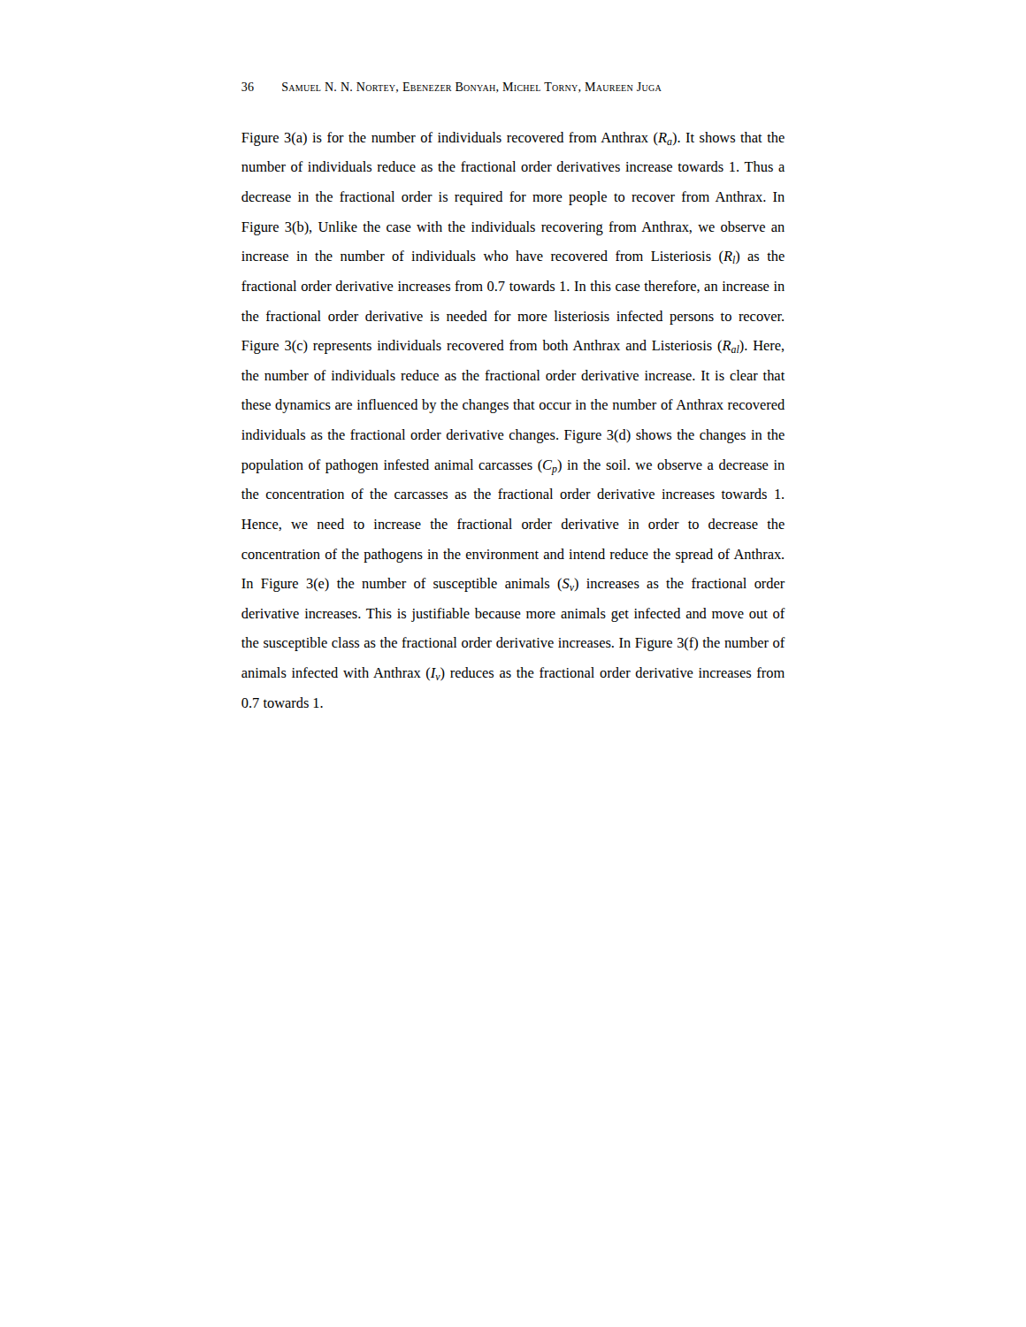36 Samuel N. N. Nortey, Ebenezer Bonyah, Michel Torny, Maureen Juga
Figure 3(a) is for the number of individuals recovered from Anthrax (Ra). It shows that the number of individuals reduce as the fractional order derivatives increase towards 1. Thus a decrease in the fractional order is required for more people to recover from Anthrax. In Figure 3(b), Unlike the case with the individuals recovering from Anthrax, we observe an increase in the number of individuals who have recovered from Listeriosis (Rl) as the fractional order derivative increases from 0.7 towards 1. In this case therefore, an increase in the fractional order derivative is needed for more listeriosis infected persons to recover. Figure 3(c) represents individuals recovered from both Anthrax and Listeriosis (Ral). Here, the number of individuals reduce as the fractional order derivative increase. It is clear that these dynamics are influenced by the changes that occur in the number of Anthrax recovered individuals as the fractional order derivative changes. Figure 3(d) shows the changes in the population of pathogen infested animal carcasses (Cp) in the soil. we observe a decrease in the concentration of the carcasses as the fractional order derivative increases towards 1. Hence, we need to increase the fractional order derivative in order to decrease the concentration of the pathogens in the environment and intend reduce the spread of Anthrax. In Figure 3(e) the number of susceptible animals (Sv) increases as the fractional order derivative increases. This is justifiable because more animals get infected and move out of the susceptible class as the fractional order derivative increases. In Figure 3(f) the number of animals infected with Anthrax (Iv) reduces as the fractional order derivative increases from 0.7 towards 1.